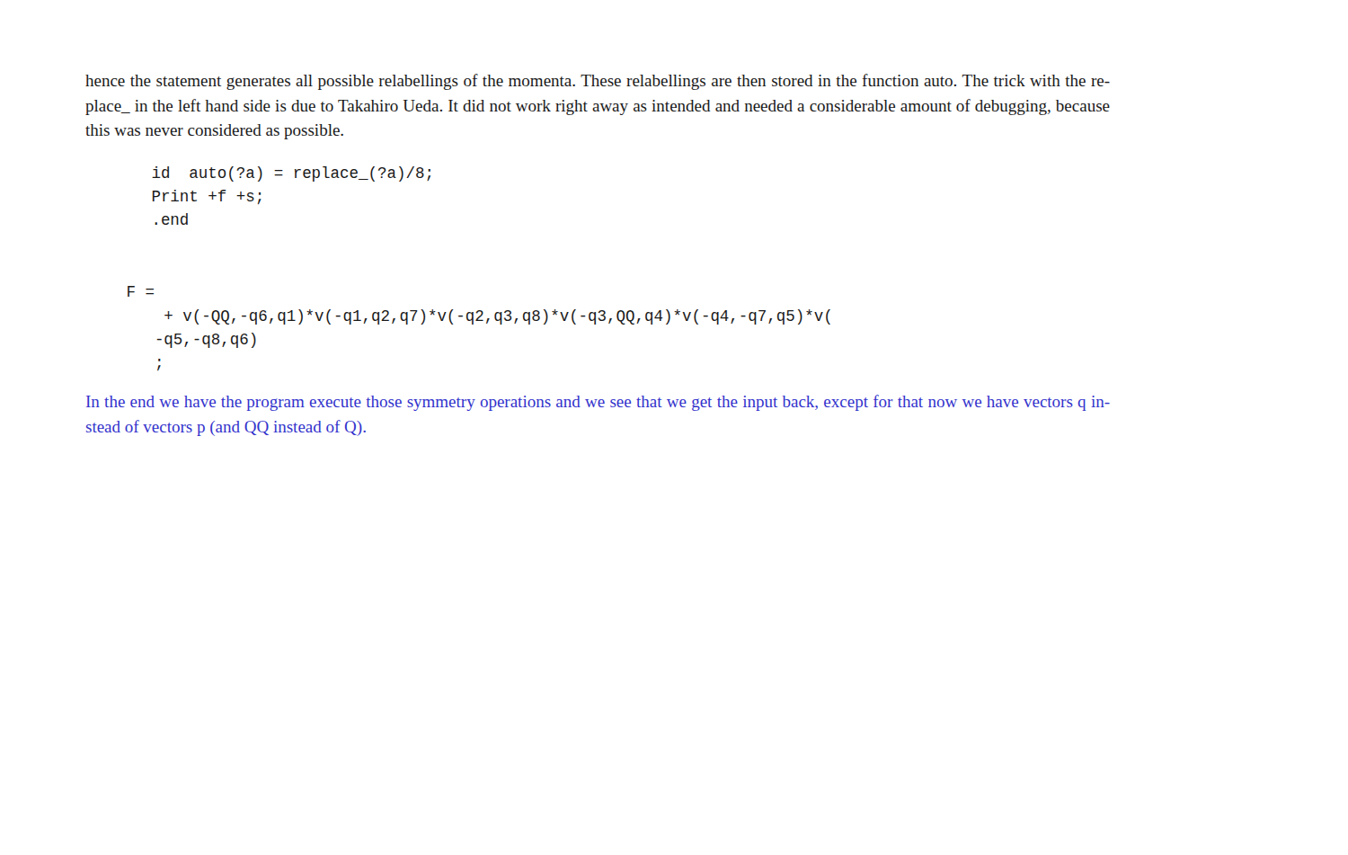hence the statement generates all possible relabellings of the momenta. These relabellings are then stored in the function auto. The trick with the replace_ in the left hand side is due to Takahiro Ueda. It did not work right away as intended and needed a considerable amount of debugging, because this was never considered as possible.
id  auto(?a) = replace_(?a)/8;
Print +f +s;
.end
F =
    + v(-QQ,-q6,q1)*v(-q1,q2,q7)*v(-q2,q3,q8)*v(-q3,QQ,q4)*v(-q4,-q7,q5)*v(
   -q5,-q8,q6)
   ;
In the end we have the program execute those symmetry operations and we see that we get the input back, except for that now we have vectors q instead of vectors p (and QQ instead of Q).